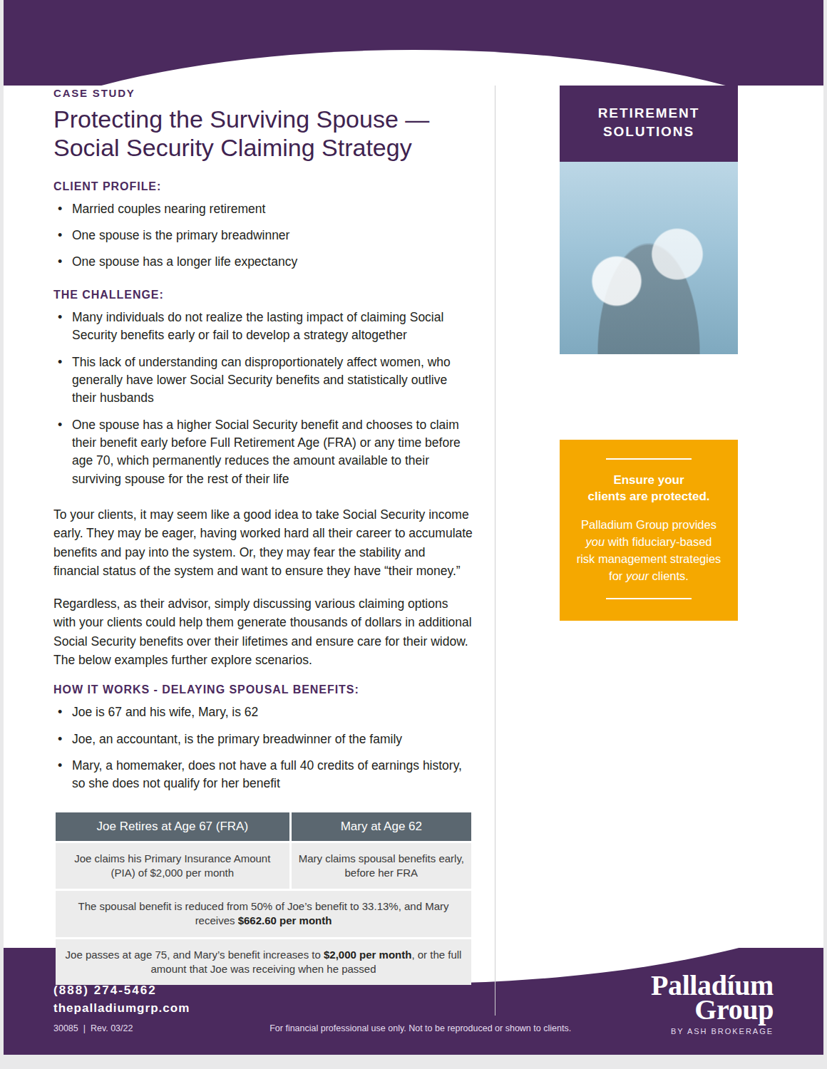Case Study
Protecting the Surviving Spouse —
Social Security Claiming Strategy
Client Profile:
Married couples nearing retirement
One spouse is the primary breadwinner
One spouse has a longer life expectancy
The Challenge:
Many individuals do not realize the lasting impact of claiming Social Security benefits early or fail to develop a strategy altogether
This lack of understanding can disproportionately affect women, who generally have lower Social Security benefits and statistically outlive their husbands
One spouse has a higher Social Security benefit and chooses to claim their benefit early before Full Retirement Age (FRA) or any time before age 70, which permanently reduces the amount available to their surviving spouse for the rest of their life
To your clients, it may seem like a good idea to take Social Security income early. They may be eager, having worked hard all their career to accumulate benefits and pay into the system. Or, they may fear the stability and financial status of the system and want to ensure they have “their money.”
Regardless, as their advisor, simply discussing various claiming options with your clients could help them generate thousands of dollars in additional Social Security benefits over their lifetimes and ensure care for their widow. The below examples further explore scenarios.
How It Works - Delaying Spousal Benefits:
Joe is 67 and his wife, Mary, is 62
Joe, an accountant, is the primary breadwinner of the family
Mary, a homemaker, does not have a full 40 credits of earnings history, so she does not qualify for her benefit
| Joe Retires at Age 67 (FRA) | Mary at Age 62 |
| --- | --- |
| Joe claims his Primary Insurance Amount (PIA) of $2,000 per month | Mary claims spousal benefits early, before her FRA |
| The spousal benefit is reduced from 50% of Joe’s benefit to 33.13%, and Mary receives $662.60 per month |
| Joe passes at age 75, and Mary’s benefit increases to $2,000 per month , or the full amount that Joe was receiving when he passed |
Retirement
Solutions
photo
Ensure your
clients are protected.
Palladium Group provides you with fiduciary-based risk management strategies for your clients.
(888) 274-5462
thepalladiumgrp.com
30085 | Rev. 03/22
For financial professional use only. Not to be reproduced or shown to clients.
Palladíum Group BY ASH BROKERAGE